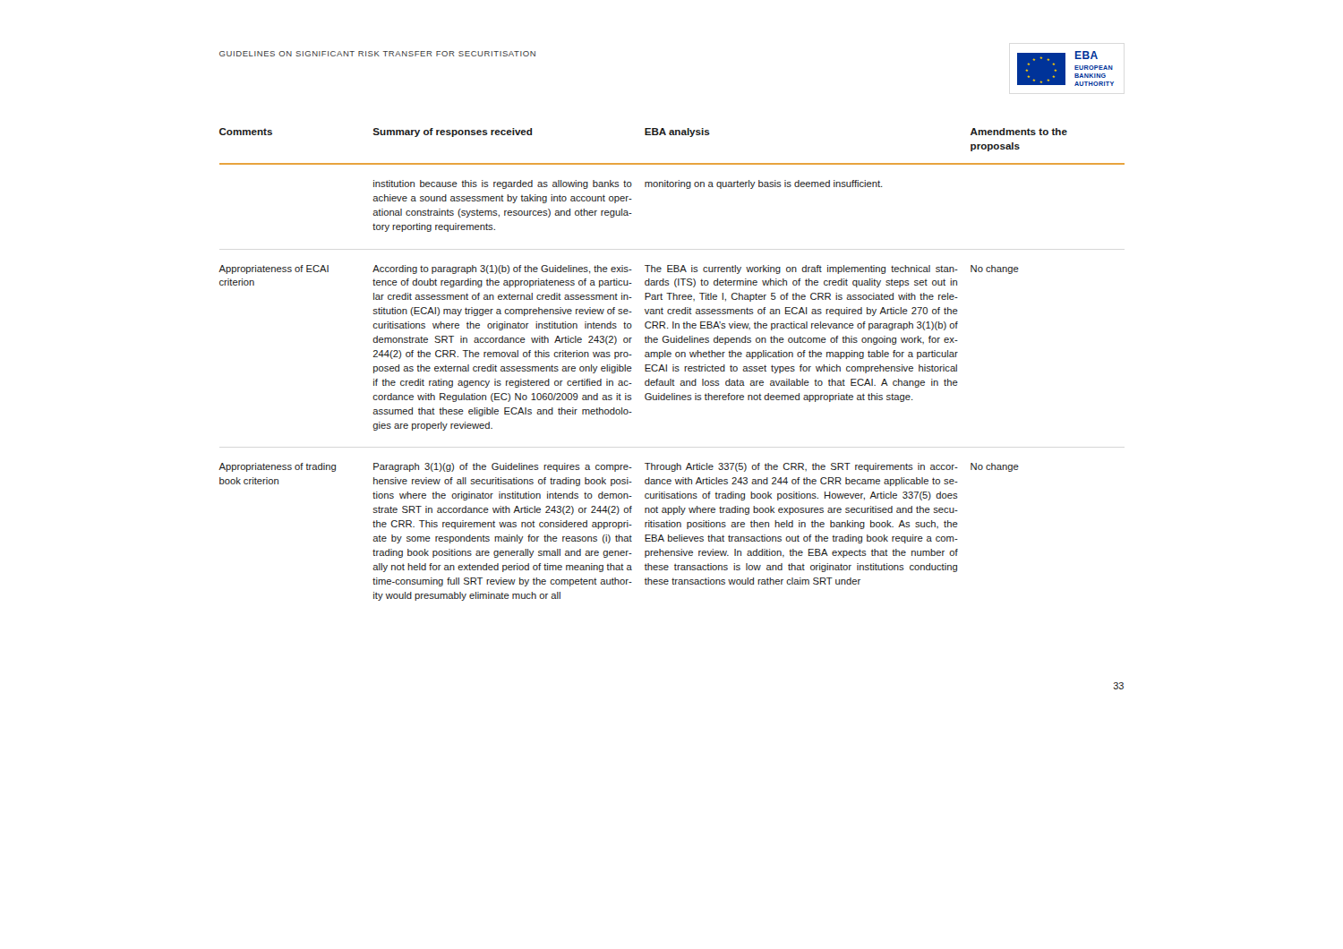Guidelines on significant risk transfer for securitisation
EBA EUROPEAN
BANKING
AUTHORITY
| Comments | Summary of responses received | EBA analysis | Amendments to the proposals |
| --- | --- | --- | --- |
| | institution because this is regarded as allowing banks to achieve a sound assessment by taking into account operational constraints (systems, resources) and other regulatory reporting requirements. | monitoring on a quarterly basis is deemed insufficient. | |
| Appropriateness of ECAI criterion | According to paragraph 3(1)(b) of the Guidelines, the existence of doubt regarding the appropriateness of a particular credit assessment of an external credit assessment institution (ECAI) may trigger a comprehensive review of securitisations where the originator institution intends to demonstrate SRT in accordance with Article 243(2) or 244(2) of the CRR. The removal of this criterion was proposed as the external credit assessments are only eligible if the credit rating agency is registered or certified in accordance with Regulation (EC) No 1060/2009 and as it is assumed that these eligible ECAIs and their methodologies are properly reviewed. | The EBA is currently working on draft implementing technical standards (ITS) to determine which of the credit quality steps set out in Part Three, Title I, Chapter 5 of the CRR is associated with the relevant credit assessments of an ECAI as required by Article 270 of the CRR. In the EBA’s view, the practical relevance of paragraph 3(1)(b) of the Guidelines depends on the outcome of this ongoing work, for example on whether the application of the mapping table for a particular ECAI is restricted to asset types for which comprehensive historical default and loss data are available to that ECAI. A change in the Guidelines is therefore not deemed appropriate at this stage. | No change |
| Appropriateness of trading book criterion | Paragraph 3(1)(g) of the Guidelines requires a comprehensive review of all securitisations of trading book positions where the originator institution intends to demonstrate SRT in accordance with Article 243(2) or 244(2) of the CRR. This requirement was not considered appropriate by some respondents mainly for the reasons (i) that trading book positions are generally small and are generally not held for an extended period of time meaning that a time-consuming full SRT review by the competent authority would presumably eliminate much or all | Through Article 337(5) of the CRR, the SRT requirements in accordance with Articles 243 and 244 of the CRR became applicable to securitisations of trading book positions. However, Article 337(5) does not apply where trading book exposures are securitised and the securitisation positions are then held in the banking book. As such, the EBA believes that transactions out of the trading book require a comprehensive review. In addition, the EBA expects that the number of these transactions is low and that originator institutions conducting these transactions would rather claim SRT under | No change |
33